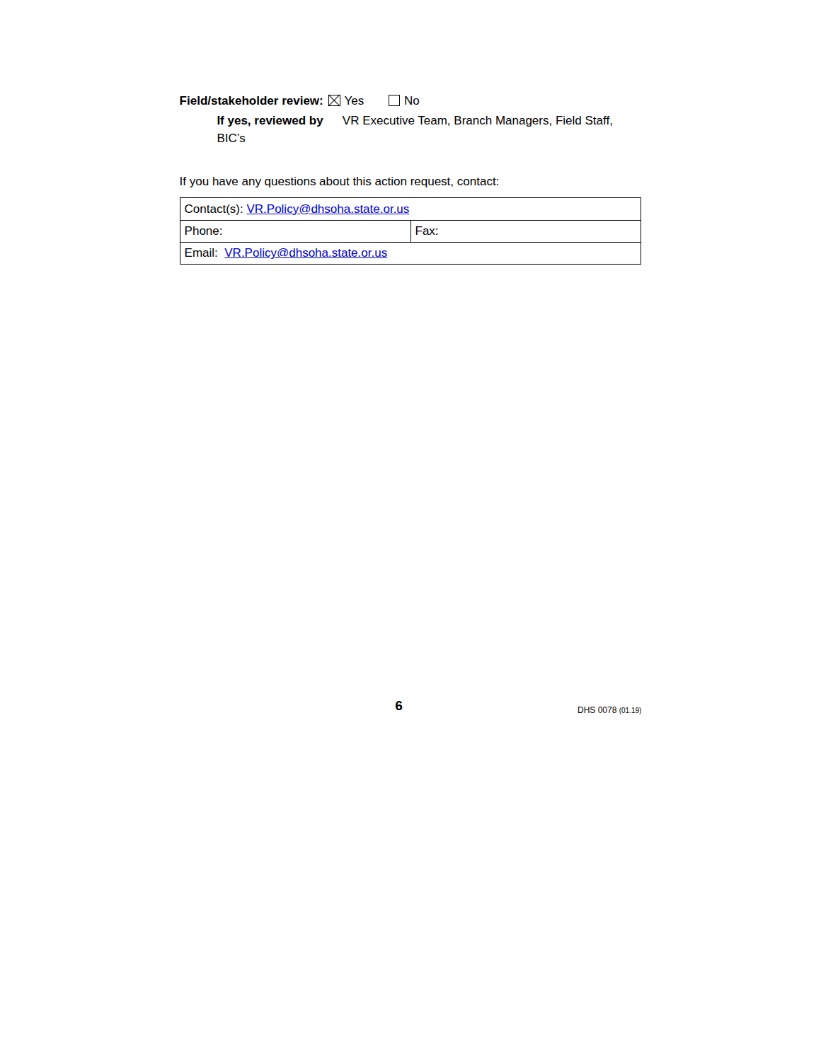Field/stakeholder review: Yes No
If yes, reviewed by VR Executive Team, Branch Managers, Field Staff, BIC’s
If you have any questions about this action request, contact:
| Contact(s): VR.Policy@dhsoha.state.or.us |
| Phone: | Fax: |
| Email: VR.Policy@dhsoha.state.or.us |
6
DHS 0078 (01.19)